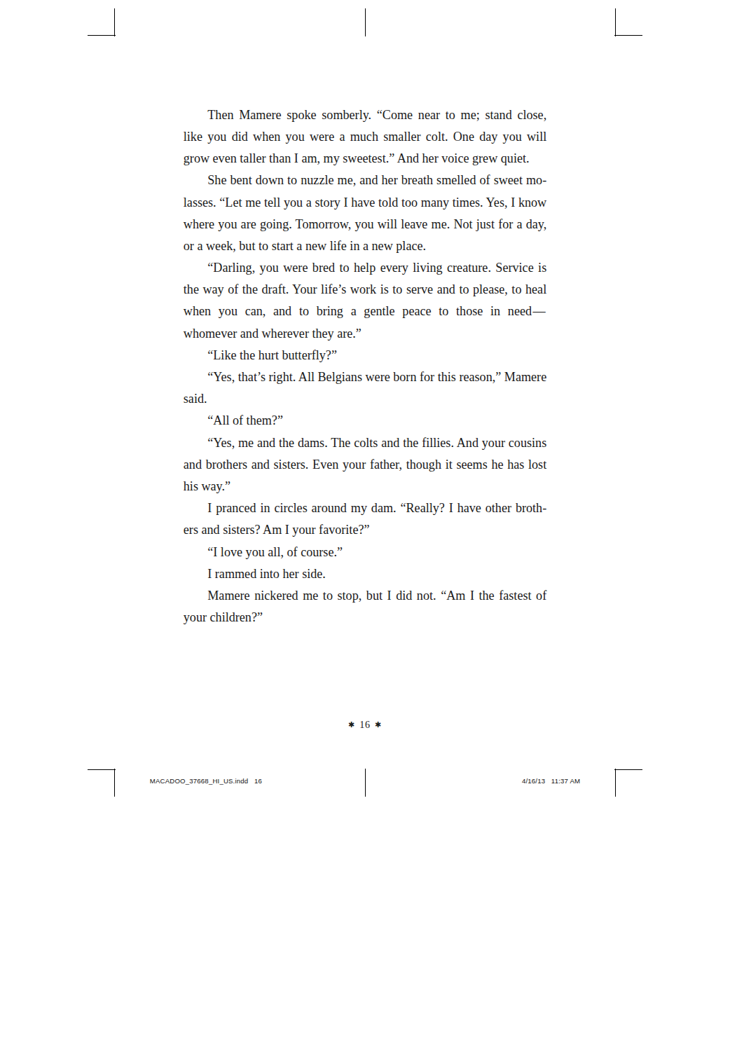Then Mamere spoke somberly. “Come near to me; stand close, like you did when you were a much smaller colt. One day you will grow even taller than I am, my sweetest.” And her voice grew quiet.
She bent down to nuzzle me, and her breath smelled of sweet molasses. “Let me tell you a story I have told too many times. Yes, I know where you are going. Tomorrow, you will leave me. Not just for a day, or a week, but to start a new life in a new place.
“Darling, you were bred to help every living creature. Service is the way of the draft. Your life’s work is to serve and to please, to heal when you can, and to bring a gentle peace to those in need — whomever and wherever they are.”
“Like the hurt butterfly?”
“Yes, that’s right. All Belgians were born for this reason,” Mamere said.
“All of them?”
“Yes, me and the dams. The colts and the fillies. And your cousins and brothers and sisters. Even your father, though it seems he has lost his way.”
I pranced in circles around my dam. “Really? I have other brothers and sisters? Am I your favorite?”
“I love you all, of course.”
I rammed into her side.
Mamere nickered me to stop, but I did not. “Am I the fastest of your children?”
✱16✱
MACADOO_37668_HI_US.indd 16 4/16/13 11:37 AM